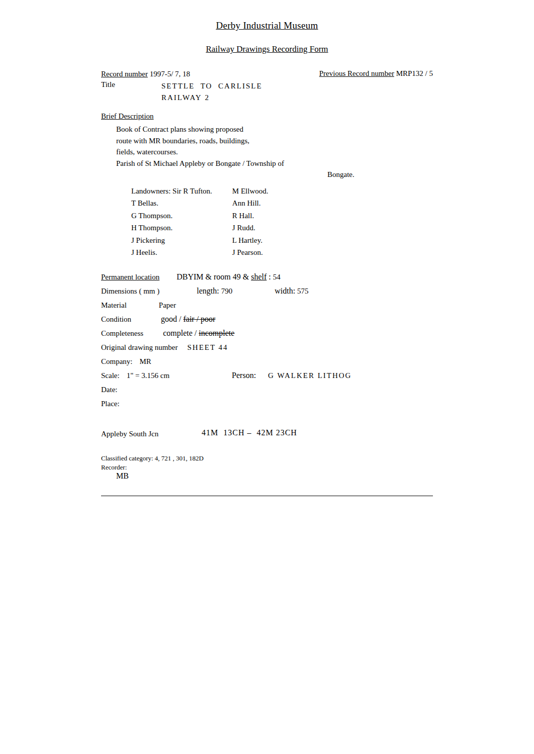Derby Industrial Museum
Railway Drawings Recording Form
Record number 1997-5/ 7, 18 Previous Record number MRP132 / 5
Title
SETTLE TO CARLISLE
RAILWAY 2
Brief Description
Book of Contract plans showing proposed
route with MR boundaries, roads, buildings,
fields, watercourses.
Parish of St Michael Appleby or Bongate / Township of
Bongate.
| Landowners: Sir R Tufton. | M Ellwood. |
| T Bellas. | Ann Hill. |
| G Thompson. | R Hall. |
| H Thompson. | J Rudd. |
| J Pickering | L Hartley. |
| J Heelis. | J Pearson. |
Permanent location DBYIM & room 49 & shelf : 54
Dimensions ( mm ) length: 790 width: 575
Material Paper
Condition good / fair / poor
Completeness complete / incomplete
Original drawing number SHEET 44
Company: MR
Scale: 1" = 3.156 cm Person: G WALKER LITHOG
Date:
Place:
Appleby South Jcn
41M 13CH – 42M 23CH
Classified category: 4, 721 , 301, 182D
Recorder:
MB